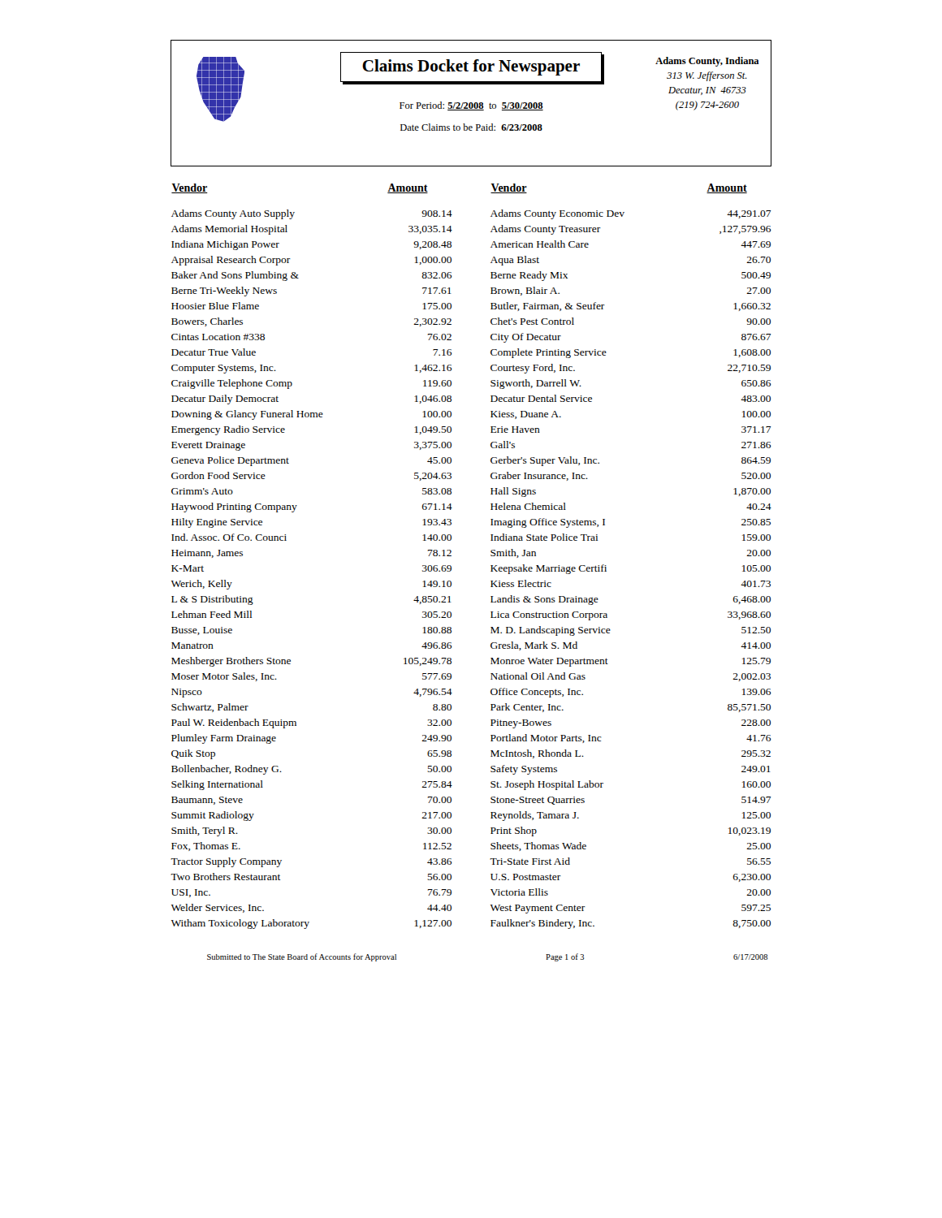Adams County, Indiana
313 W. Jefferson St.
Decatur, IN 46733
(219) 724-2600
Claims Docket for Newspaper
For Period: 5/2/2008 to 5/30/2008
Date Claims to be Paid: 6/23/2008
| Vendor | Amount | | Vendor | Amount |
| --- | --- | --- | --- | --- |
| Adams County Auto Supply | 908.14 | | Adams County Economic Dev | 44,291.07 |
| Adams Memorial Hospital | 33,035.14 | | Adams County Treasurer | ,127,579.96 |
| Indiana Michigan Power | 9,208.48 | | American Health Care | 447.69 |
| Appraisal Research Corpor | 1,000.00 | | Aqua Blast | 26.70 |
| Baker And Sons Plumbing & | 832.06 | | Berne Ready Mix | 500.49 |
| Berne Tri-Weekly News | 717.61 | | Brown, Blair A. | 27.00 |
| Hoosier Blue Flame | 175.00 | | Butler, Fairman, & Seufer | 1,660.32 |
| Bowers, Charles | 2,302.92 | | Chet's Pest Control | 90.00 |
| Cintas Location #338 | 76.02 | | City Of Decatur | 876.67 |
| Decatur True Value | 7.16 | | Complete Printing Service | 1,608.00 |
| Computer Systems, Inc. | 1,462.16 | | Courtesy Ford, Inc. | 22,710.59 |
| Craigville Telephone Comp | 119.60 | | Sigworth, Darrell W. | 650.86 |
| Decatur Daily Democrat | 1,046.08 | | Decatur Dental Service | 483.00 |
| Downing & Glancy Funeral Home | 100.00 | | Kiess, Duane A. | 100.00 |
| Emergency Radio Service | 1,049.50 | | Erie Haven | 371.17 |
| Everett Drainage | 3,375.00 | | Gall's | 271.86 |
| Geneva Police Department | 45.00 | | Gerber's Super Valu, Inc. | 864.59 |
| Gordon Food Service | 5,204.63 | | Graber Insurance, Inc. | 520.00 |
| Grimm's Auto | 583.08 | | Hall Signs | 1,870.00 |
| Haywood Printing Company | 671.14 | | Helena Chemical | 40.24 |
| Hilty Engine Service | 193.43 | | Imaging Office Systems, I | 250.85 |
| Ind. Assoc. Of Co. Counci | 140.00 | | Indiana State Police Trai | 159.00 |
| Heimann, James | 78.12 | | Smith, Jan | 20.00 |
| K-Mart | 306.69 | | Keepsake Marriage Certifi | 105.00 |
| Werich, Kelly | 149.10 | | Kiess Electric | 401.73 |
| L & S Distributing | 4,850.21 | | Landis & Sons Drainage | 6,468.00 |
| Lehman Feed Mill | 305.20 | | Lica Construction Corpora | 33,968.60 |
| Busse, Louise | 180.88 | | M. D. Landscaping Service | 512.50 |
| Manatron | 496.86 | | Gresla, Mark S. Md | 414.00 |
| Meshberger Brothers Stone | 105,249.78 | | Monroe Water Department | 125.79 |
| Moser Motor Sales, Inc. | 577.69 | | National Oil And Gas | 2,002.03 |
| Nipsco | 4,796.54 | | Office Concepts, Inc. | 139.06 |
| Schwartz, Palmer | 8.80 | | Park Center, Inc. | 85,571.50 |
| Paul W. Reidenbach Equipm | 32.00 | | Pitney-Bowes | 228.00 |
| Plumley Farm Drainage | 249.90 | | Portland Motor Parts, Inc | 41.76 |
| Quik Stop | 65.98 | | McIntosh, Rhonda L. | 295.32 |
| Bollenbacher, Rodney G. | 50.00 | | Safety Systems | 249.01 |
| Selking International | 275.84 | | St. Joseph Hospital Labor | 160.00 |
| Baumann, Steve | 70.00 | | Stone-Street Quarries | 514.97 |
| Summit Radiology | 217.00 | | Reynolds, Tamara J. | 125.00 |
| Smith, Teryl R. | 30.00 | | Print Shop | 10,023.19 |
| Fox, Thomas E. | 112.52 | | Sheets, Thomas Wade | 25.00 |
| Tractor Supply Company | 43.86 | | Tri-State First Aid | 56.55 |
| Two Brothers Restaurant | 56.00 | | U.S. Postmaster | 6,230.00 |
| USI, Inc. | 76.79 | | Victoria Ellis | 20.00 |
| Welder Services, Inc. | 44.40 | | West Payment Center | 597.25 |
| Witham Toxicology Laboratory | 1,127.00 | | Faulkner's Bindery, Inc. | 8,750.00 |
Submitted to The State Board of Accounts for Approval
Page 1 of 3
6/17/2008